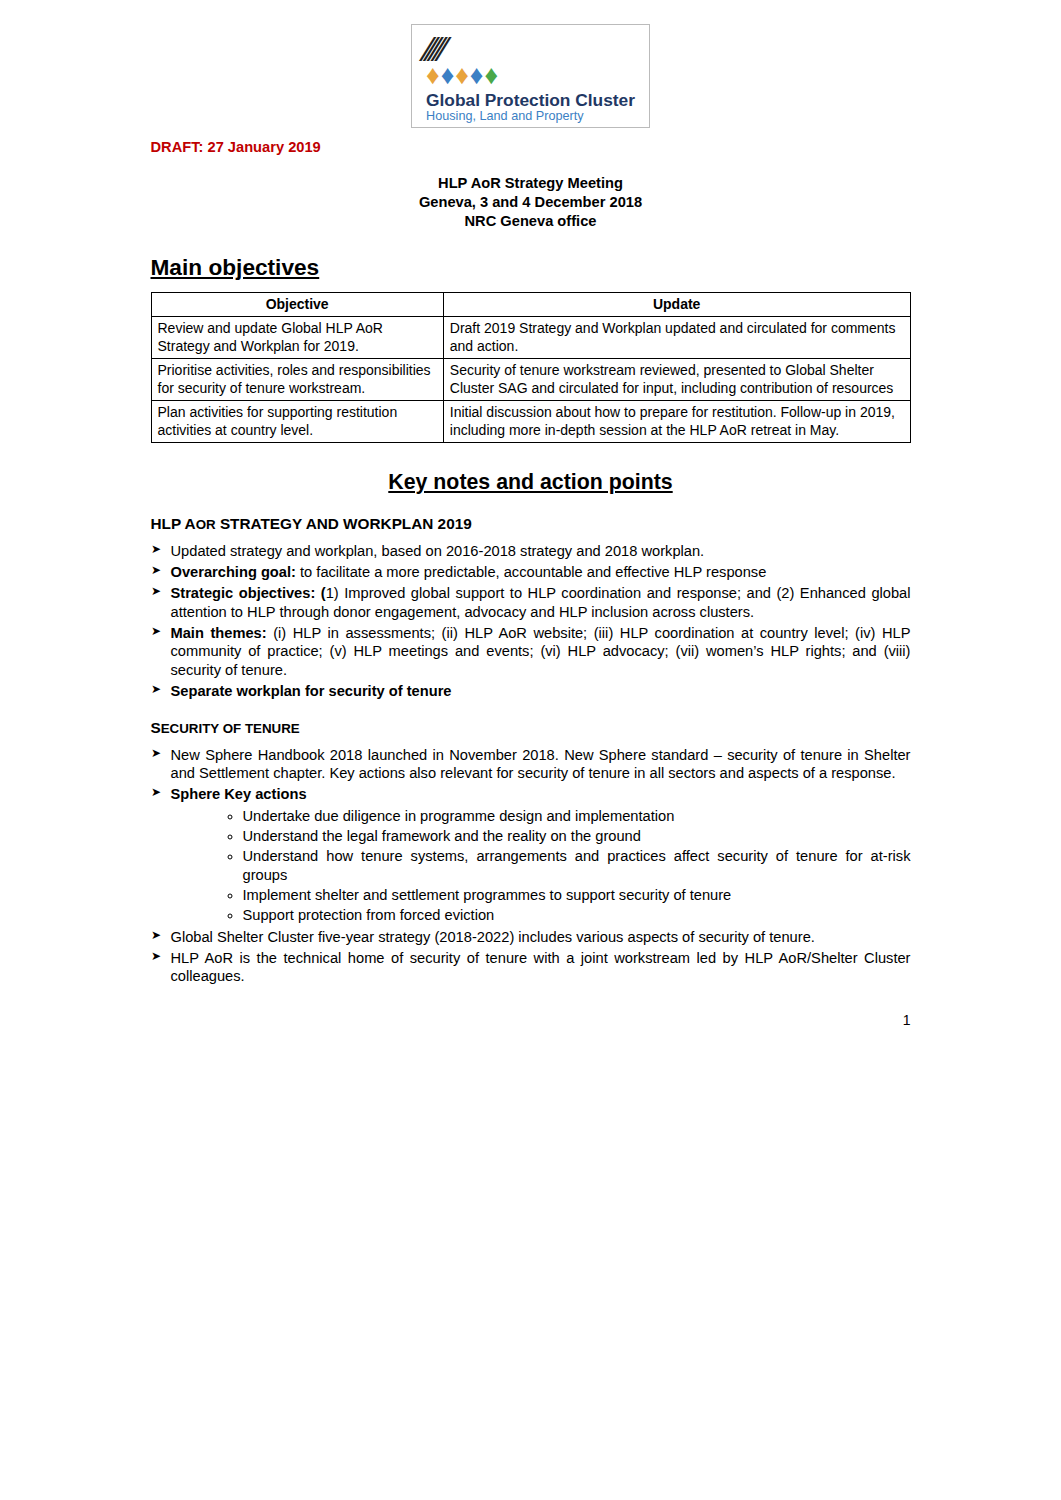⁄⁄⁄⁄⁄
♦♦♦♦♦
Global Protection Cluster
Housing, Land and Property
DRAFT: 27 January 2019
HLP AoR Strategy Meeting
Geneva, 3 and 4 December 2018
NRC Geneva office
Main objectives
| Objective | Update |
| --- | --- |
| Review and update Global HLP AoR Strategy and Workplan for 2019. | Draft 2019 Strategy and Workplan updated and circulated for comments and action. |
| Prioritise activities, roles and responsibilities for security of tenure workstream. | Security of tenure workstream reviewed, presented to Global Shelter Cluster SAG and circulated for input, including contribution of resources |
| Plan activities for supporting restitution activities at country level. | Initial discussion about how to prepare for restitution. Follow-up in 2019, including more in-depth session at the HLP AoR retreat in May. |
Key notes and action points
HLP AOR STRATEGY AND WORKPLAN 2019
Updated strategy and workplan, based on 2016-2018 strategy and 2018 workplan.
Overarching goal: to facilitate a more predictable, accountable and effective HLP response
Strategic objectives: (1) Improved global support to HLP coordination and response; and (2) Enhanced global attention to HLP through donor engagement, advocacy and HLP inclusion across clusters.
Main themes: (i) HLP in assessments; (ii) HLP AoR website; (iii) HLP coordination at country level; (iv) HLP community of practice; (v) HLP meetings and events; (vi) HLP advocacy; (vii) women’s HLP rights; and (viii) security of tenure.
Separate workplan for security of tenure
SECURITY OF TENURE
New Sphere Handbook 2018 launched in November 2018. New Sphere standard – security of tenure in Shelter and Settlement chapter. Key actions also relevant for security of tenure in all sectors and aspects of a response.
Sphere Key actions
Undertake due diligence in programme design and implementation
Understand the legal framework and the reality on the ground
Understand how tenure systems, arrangements and practices affect security of tenure for at-risk groups
Implement shelter and settlement programmes to support security of tenure
Support protection from forced eviction
Global Shelter Cluster five-year strategy (2018-2022) includes various aspects of security of tenure.
HLP AoR is the technical home of security of tenure with a joint workstream led by HLP AoR/Shelter Cluster colleagues.
1